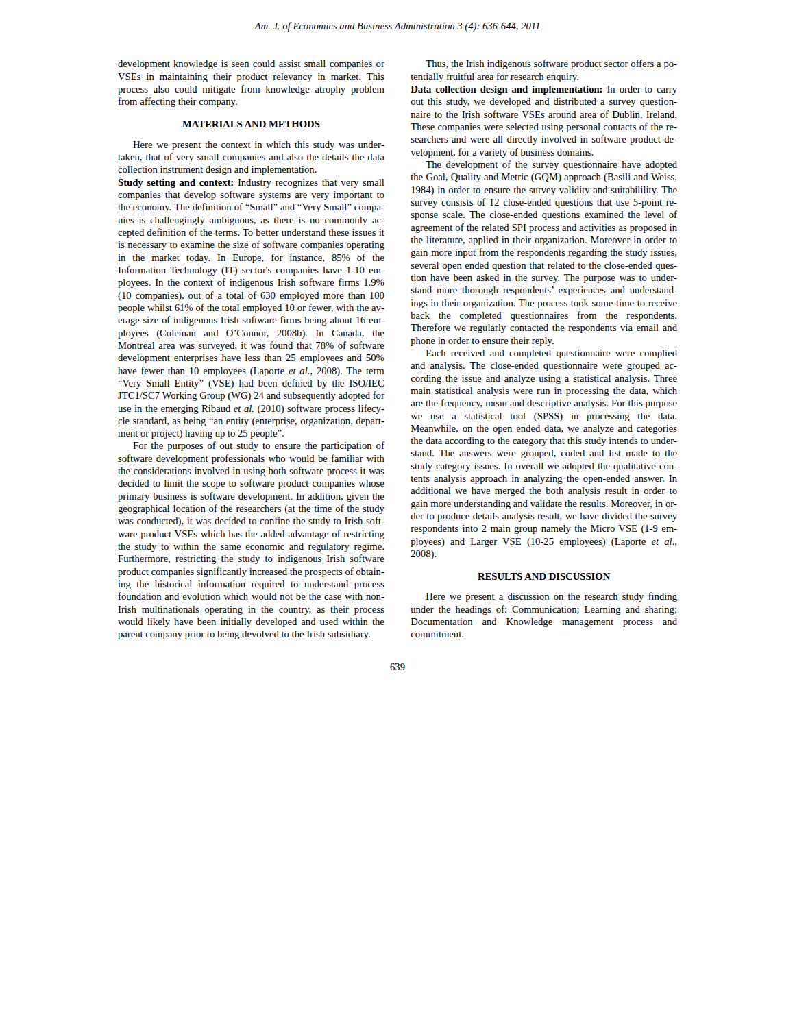Am. J. of Economics and Business Administration 3 (4): 636-644, 2011
development knowledge is seen could assist small companies or VSEs in maintaining their product relevancy in market. This process also could mitigate from knowledge atrophy problem from affecting their company.
Materials and Methods
Here we present the context in which this study was undertaken, that of very small companies and also the details the data collection instrument design and implementation.
Study setting and context: Industry recognizes that very small companies that develop software systems are very important to the economy. The definition of “Small” and “Very Small” companies is challengingly ambiguous, as there is no commonly accepted definition of the terms. To better understand these issues it is necessary to examine the size of software companies operating in the market today. In Europe, for instance, 85% of the Information Technology (IT) sector's companies have 1-10 employees. In the context of indigenous Irish software firms 1.9% (10 companies), out of a total of 630 employed more than 100 people whilst 61% of the total employed 10 or fewer, with the average size of indigenous Irish software firms being about 16 employees (Coleman and O’Connor, 2008b). In Canada, the Montreal area was surveyed, it was found that 78% of software development enterprises have less than 25 employees and 50% have fewer than 10 employees (Laporte et al., 2008). The term “Very Small Entity” (VSE) had been defined by the ISO/IEC JTC1/SC7 Working Group (WG) 24 and subsequently adopted for use in the emerging Ribaud et al. (2010) software process lifecycle standard, as being “an entity (enterprise, organization, department or project) having up to 25 people”.
For the purposes of out study to ensure the participation of software development professionals who would be familiar with the considerations involved in using both software process it was decided to limit the scope to software product companies whose primary business is software development. In addition, given the geographical location of the researchers (at the time of the study was conducted), it was decided to confine the study to Irish software product VSEs which has the added advantage of restricting the study to within the same economic and regulatory regime. Furthermore, restricting the study to indigenous Irish software product companies significantly increased the prospects of obtaining the historical information required to understand process foundation and evolution which would not be the case with non-Irish multinationals operating in the country, as their process would likely have been initially developed and used within the parent company prior to being devolved to the Irish subsidiary.
Thus, the Irish indigenous software product sector offers a potentially fruitful area for research enquiry.
Data collection design and implementation: In order to carry out this study, we developed and distributed a survey questionnaire to the Irish software VSEs around area of Dublin, Ireland. These companies were selected using personal contacts of the researchers and were all directly involved in software product development, for a variety of business domains.
The development of the survey questionnaire have adopted the Goal, Quality and Metric (GQM) approach (Basili and Weiss, 1984) in order to ensure the survey validity and suitabilility. The survey consists of 12 close-ended questions that use 5-point response scale. The close-ended questions examined the level of agreement of the related SPI process and activities as proposed in the literature, applied in their organization. Moreover in order to gain more input from the respondents regarding the study issues, several open ended question that related to the close-ended question have been asked in the survey. The purpose was to understand more thorough respondents’ experiences and understandings in their organization. The process took some time to receive back the completed questionnaires from the respondents. Therefore we regularly contacted the respondents via email and phone in order to ensure their reply.
Each received and completed questionnaire were complied and analysis. The close-ended questionnaire were grouped according the issue and analyze using a statistical analysis. Three main statistical analysis were run in processing the data, which are the frequency, mean and descriptive analysis. For this purpose we use a statistical tool (SPSS) in processing the data. Meanwhile, on the open ended data, we analyze and categories the data according to the category that this study intends to understand. The answers were grouped, coded and list made to the study category issues. In overall we adopted the qualitative contents analysis approach in analyzing the open-ended answer. In additional we have merged the both analysis result in order to gain more understanding and validate the results. Moreover, in order to produce details analysis result, we have divided the survey respondents into 2 main group namely the Micro VSE (1-9 employees) and Larger VSE (10-25 employees) (Laporte et al., 2008).
Results and Discussion
Here we present a discussion on the research study finding under the headings of: Communication; Learning and sharing; Documentation and Knowledge management process and commitment.
639